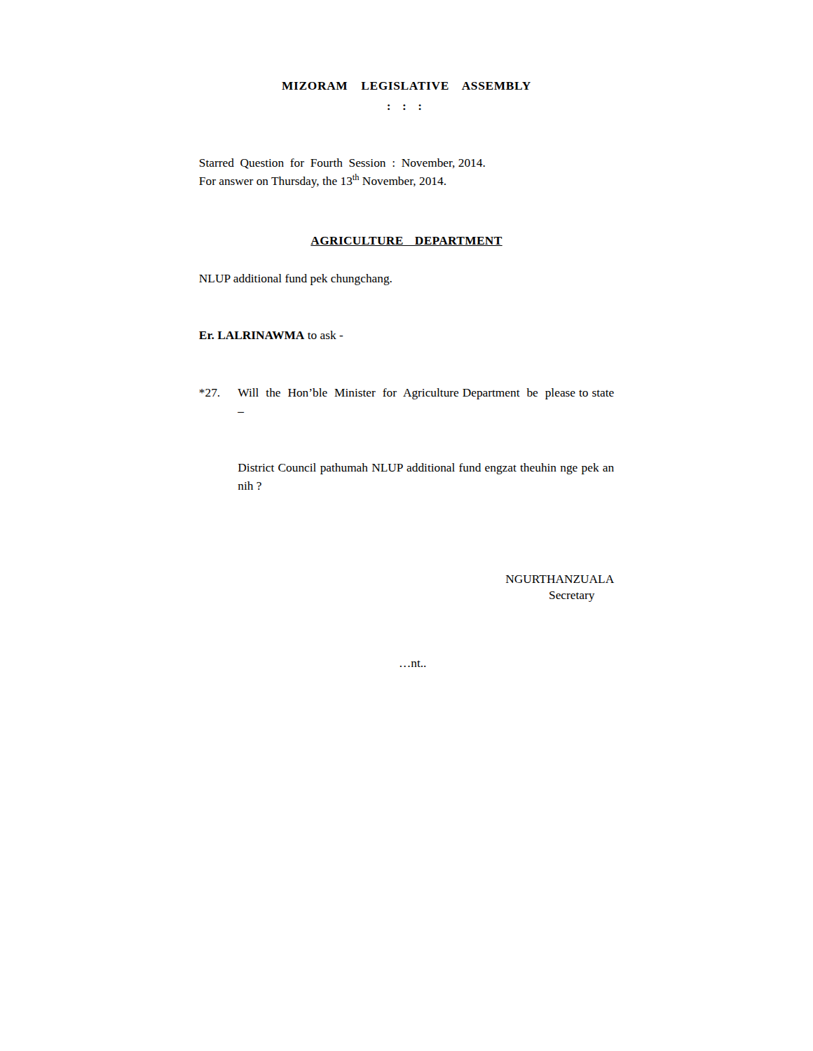MIZORAM LEGISLATIVE ASSEMBLY
: : :
Starred Question for Fourth Session : November, 2014.
For answer on Thursday, the 13th November, 2014.
AGRICULTURE DEPARTMENT
NLUP additional fund pek chungchang.
Er. LALRINAWMA to ask -
*27.
Will the Hon’ble Minister for Agriculture Department be please to state –
District Council pathumah NLUP additional fund engzat theuhin nge pek an nih ?
NGURTHANZUALA Secretary
…nt..